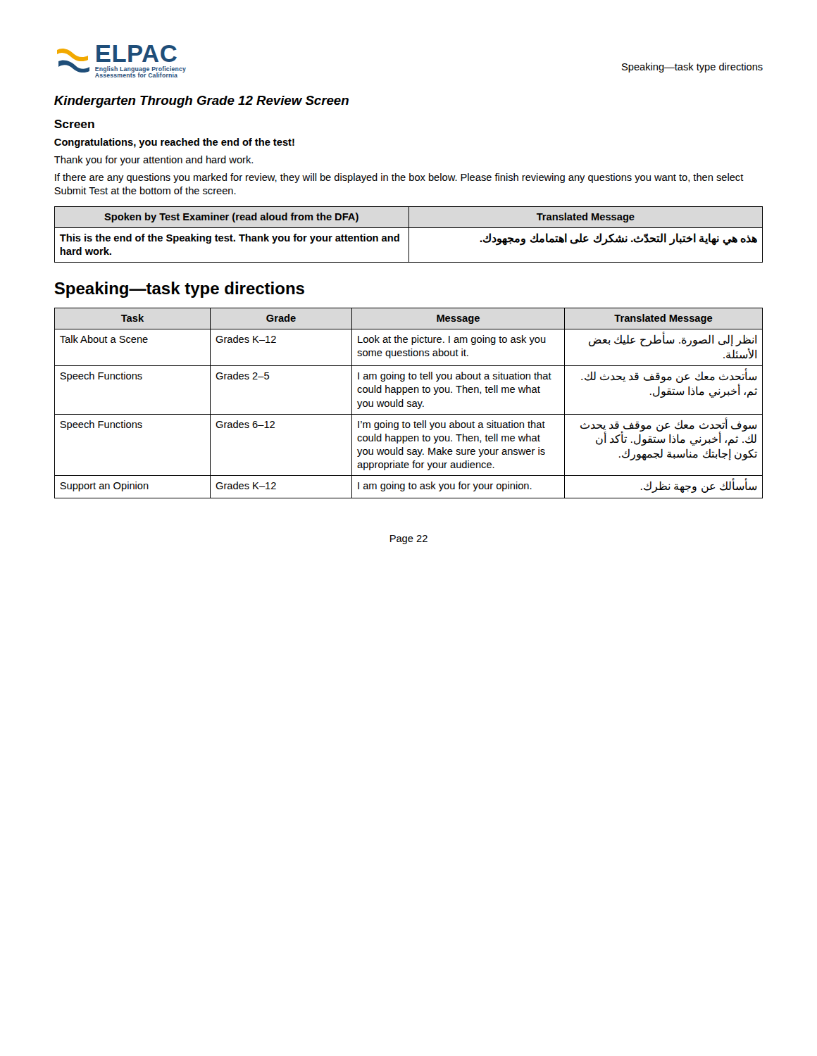ELPAC
English Language Proficiency
Assessments for California
Speaking—task type directions
Kindergarten Through Grade 12 Review Screen
Screen
Congratulations, you reached the end of the test!
Thank you for your attention and hard work.
If there are any questions you marked for review, they will be displayed in the box below. Please finish reviewing any questions you want to, then select Submit Test at the bottom of the screen.
| Spoken by Test Examiner (read aloud from the DFA) | Translated Message |
| --- | --- |
| This is the end of the Speaking test. Thank you for your attention and hard work. | هذه هي نهاية اختبار التحدّث. نشكرك على اهتمامك ومجهودك. |
Speaking—task type directions
| Task | Grade | Message | Translated Message |
| --- | --- | --- | --- |
| Talk About a Scene | Grades K–12 | Look at the picture. I am going to ask you some questions about it. | انظر إلى الصورة. سأطرح عليك بعض الأسئلة. |
| Speech Functions | Grades 2–5 | I am going to tell you about a situation that could happen to you. Then, tell me what you would say. | سأتحدث معك عن موقف قد يحدث لك. ثم، أخبرني ماذا ستقول. |
| Speech Functions | Grades 6–12 | I’m going to tell you about a situation that could happen to you. Then, tell me what you would say. Make sure your answer is appropriate for your audience. | سوف أتحدث معك عن موقف قد يحدث لك. ثم، أخبرني ماذا ستقول. تأكد أن تكون إجابتك مناسبة لجمهورك. |
| Support an Opinion | Grades K–12 | I am going to ask you for your opinion. | سأسألك عن وجهة نظرك. |
Page 22